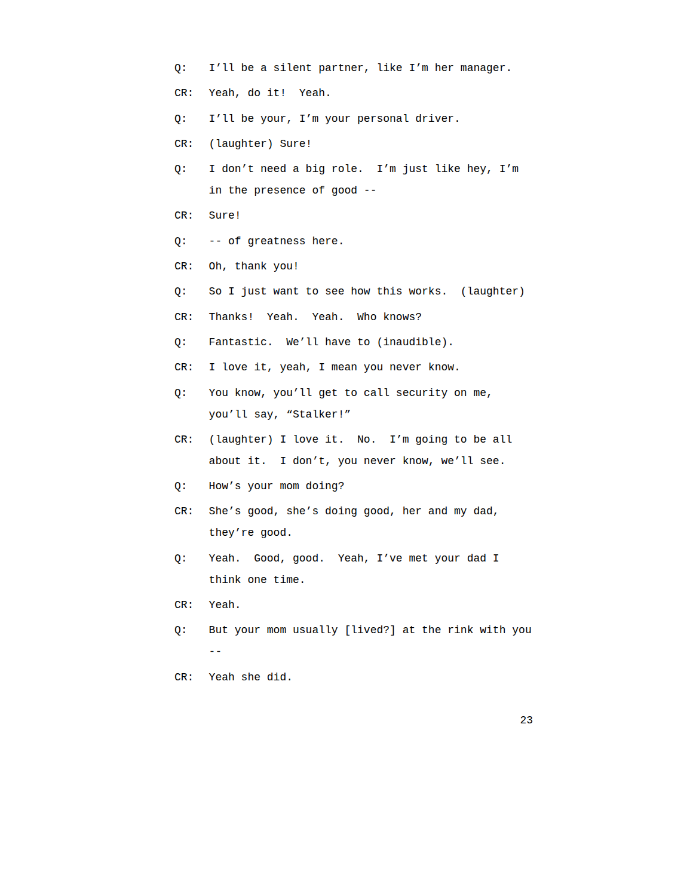Q:
I’ll be a silent partner, like I’m her manager.
CR:
Yeah, do it! Yeah.
Q:
I’ll be your, I’m your personal driver.
CR:
(laughter) Sure!
Q:
I don’t need a big role. I’m just like hey, I’m in the presence of good --
CR:
Sure!
Q:
-- of greatness here.
CR:
Oh, thank you!
Q:
So I just want to see how this works. (laughter)
CR:
Thanks! Yeah. Yeah. Who knows?
Q:
Fantastic. We’ll have to (inaudible).
CR:
I love it, yeah, I mean you never know.
Q:
You know, you’ll get to call security on me, you’ll say, “Stalker!”
CR:
(laughter) I love it. No. I’m going to be all about it. I don’t, you never know, we’ll see.
Q:
How’s your mom doing?
CR:
She’s good, she’s doing good, her and my dad, they’re good.
Q:
Yeah. Good, good. Yeah, I’ve met your dad I think one time.
CR:
Yeah.
Q:
But your mom usually [lived?] at the rink with you --
CR:
Yeah she did.
23